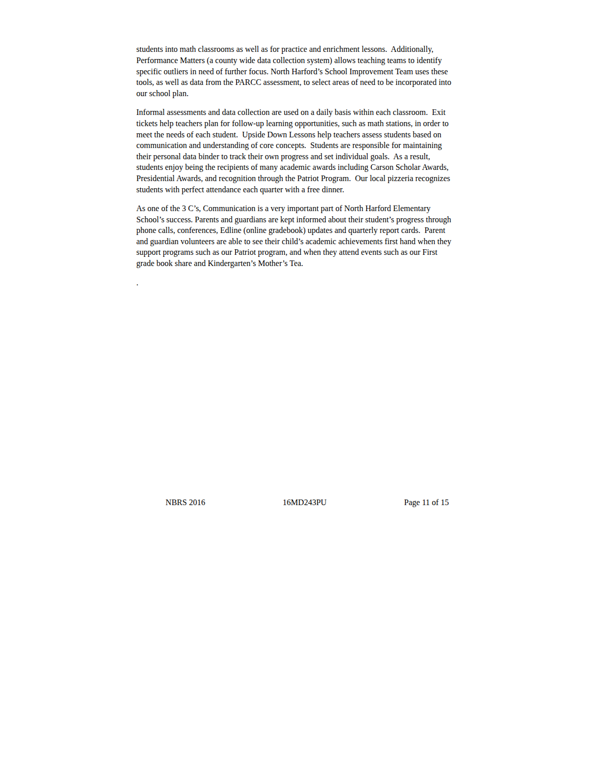students into math classrooms as well as for practice and enrichment lessons. Additionally, Performance Matters (a county wide data collection system) allows teaching teams to identify specific outliers in need of further focus. North Harford’s School Improvement Team uses these tools, as well as data from the PARCC assessment, to select areas of need to be incorporated into our school plan.
Informal assessments and data collection are used on a daily basis within each classroom. Exit tickets help teachers plan for follow-up learning opportunities, such as math stations, in order to meet the needs of each student. Upside Down Lessons help teachers assess students based on communication and understanding of core concepts. Students are responsible for maintaining their personal data binder to track their own progress and set individual goals. As a result, students enjoy being the recipients of many academic awards including Carson Scholar Awards, Presidential Awards, and recognition through the Patriot Program. Our local pizzeria recognizes students with perfect attendance each quarter with a free dinner.
As one of the 3 C’s, Communication is a very important part of North Harford Elementary School’s success. Parents and guardians are kept informed about their student’s progress through phone calls, conferences, Edline (online gradebook) updates and quarterly report cards. Parent and guardian volunteers are able to see their child’s academic achievements first hand when they support programs such as our Patriot program, and when they attend events such as our First grade book share and Kindergarten’s Mother’s Tea.
.
NBRS 2016
16MD243PU
Page 11 of 15